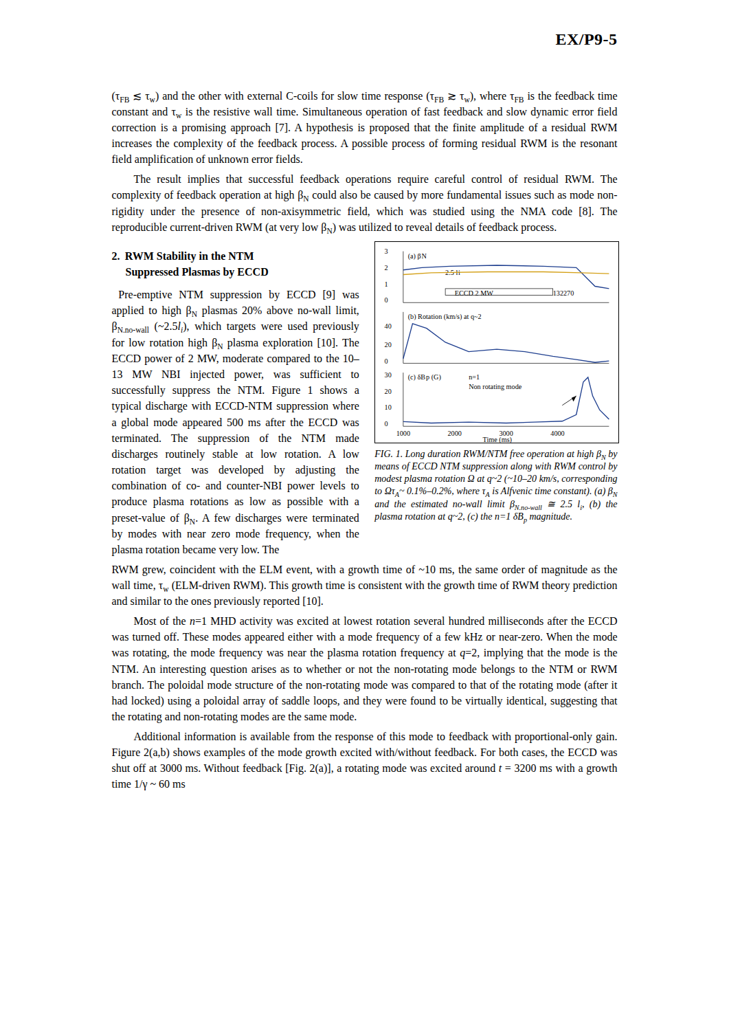EX/P9-5
(τFB ≲ τw) and the other with external C-coils for slow time response (τFB ≳ τw), where τFB is the feedback time constant and τw is the resistive wall time. Simultaneous operation of fast feedback and slow dynamic error field correction is a promising approach [7]. A hypothesis is proposed that the finite amplitude of a residual RWM increases the complexity of the feedback process. A possible process of forming residual RWM is the resonant field amplification of unknown error fields.
The result implies that successful feedback operations require careful control of residual RWM. The complexity of feedback operation at high βN could also be caused by more fundamental issues such as mode non-rigidity under the presence of non-axisymmetric field, which was studied using the NMA code [8]. The reproducible current-driven RWM (at very low βN) was utilized to reveal details of feedback process.
FIG. 1. Long duration RWM/NTM free operation at high βN by means of ECCD NTM suppression along with RWM control by modest plasma rotation Ω at q~2 (~10–20 km/s, corresponding to ΩτA~ 0.1%–0.2%, where τA is Alfvenic time constant). (a) βN and the estimated no-wall limit βN.no-wall ≅ 2.5 li, (b) the plasma rotation at q~2, (c) the n=1 δBp magnitude.
2. RWM Stability in the NTM
Suppressed Plasmas by ECCD
Pre-emptive NTM suppression by ECCD [9] was applied to high βN plasmas 20% above no-wall limit, βN.no-wall (~2.5li), which targets were used previously for low rotation high βN plasma exploration [10]. The ECCD power of 2 MW, moderate compared to the 10–13 MW NBI injected power, was sufficient to successfully suppress the NTM. Figure 1 shows a typical discharge with ECCD-NTM suppression where a global mode appeared 500 ms after the ECCD was terminated. The suppression of the NTM made discharges routinely stable at low rotation. A low rotation target was developed by adjusting the combination of co- and counter-NBI power levels to produce plasma rotations as low as possible with a preset-value of βN. A few discharges were terminated by modes with near zero mode frequency, when the plasma rotation became very low. The
RWM grew, coincident with the ELM event, with a growth time of ~10 ms, the same order of magnitude as the wall time, τw (ELM-driven RWM). This growth time is consistent with the growth time of RWM theory prediction and similar to the ones previously reported [10].
Most of the n=1 MHD activity was excited at lowest rotation several hundred milliseconds after the ECCD was turned off. These modes appeared either with a mode frequency of a few kHz or near-zero. When the mode was rotating, the mode frequency was near the plasma rotation frequency at q=2, implying that the mode is the NTM. An interesting question arises as to whether or not the non-rotating mode belongs to the NTM or RWM branch. The poloidal mode structure of the non-rotating mode was compared to that of the rotating mode (after it had locked) using a poloidal array of saddle loops, and they were found to be virtually identical, suggesting that the rotating and non-rotating modes are the same mode.
Additional information is available from the response of this mode to feedback with proportional-only gain. Figure 2(a,b) shows examples of the mode growth excited with/without feedback. For both cases, the ECCD was shut off at 3000 ms. Without feedback [Fig. 2(a)], a rotating mode was excited around t = 3200 ms with a growth time 1/γ ~ 60 ms